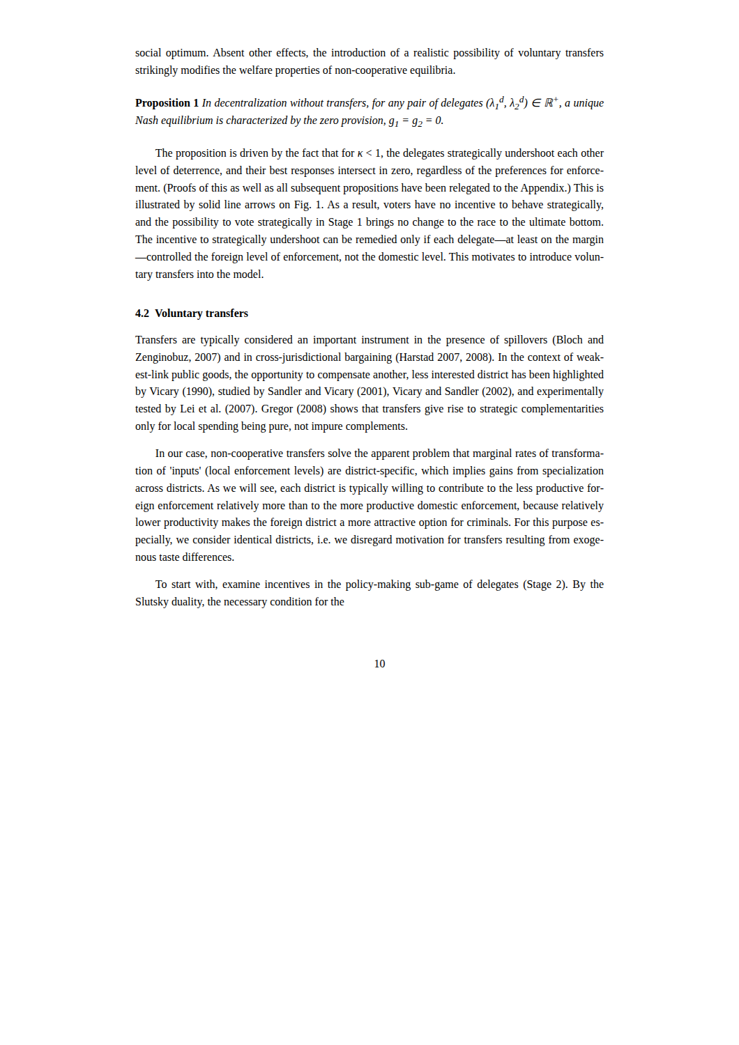social optimum. Absent other effects, the introduction of a realistic possibility of voluntary transfers strikingly modifies the welfare properties of non-cooperative equilibria.
Proposition 1 In decentralization without transfers, for any pair of delegates (λ1d, λ2d) ∈ ℝ+, a unique Nash equilibrium is characterized by the zero provision, g1 = g2 = 0.
The proposition is driven by the fact that for κ < 1, the delegates strategically undershoot each other level of deterrence, and their best responses intersect in zero, regardless of the preferences for enforcement. (Proofs of this as well as all subsequent propositions have been relegated to the Appendix.) This is illustrated by solid line arrows on Fig. 1. As a result, voters have no incentive to behave strategically, and the possibility to vote strategically in Stage 1 brings no change to the race to the ultimate bottom. The incentive to strategically undershoot can be remedied only if each delegate—at least on the margin—controlled the foreign level of enforcement, not the domestic level. This motivates to introduce voluntary transfers into the model.
4.2 Voluntary transfers
Transfers are typically considered an important instrument in the presence of spillovers (Bloch and Zenginobuz, 2007) and in cross-jurisdictional bargaining (Harstad 2007, 2008). In the context of weakest-link public goods, the opportunity to compensate another, less interested district has been highlighted by Vicary (1990), studied by Sandler and Vicary (2001), Vicary and Sandler (2002), and experimentally tested by Lei et al. (2007). Gregor (2008) shows that transfers give rise to strategic complementarities only for local spending being pure, not impure complements.
In our case, non-cooperative transfers solve the apparent problem that marginal rates of transformation of 'inputs' (local enforcement levels) are district-specific, which implies gains from specialization across districts. As we will see, each district is typically willing to contribute to the less productive foreign enforcement relatively more than to the more productive domestic enforcement, because relatively lower productivity makes the foreign district a more attractive option for criminals. For this purpose especially, we consider identical districts, i.e. we disregard motivation for transfers resulting from exogenous taste differences.
To start with, examine incentives in the policy-making sub-game of delegates (Stage 2). By the Slutsky duality, the necessary condition for the
10